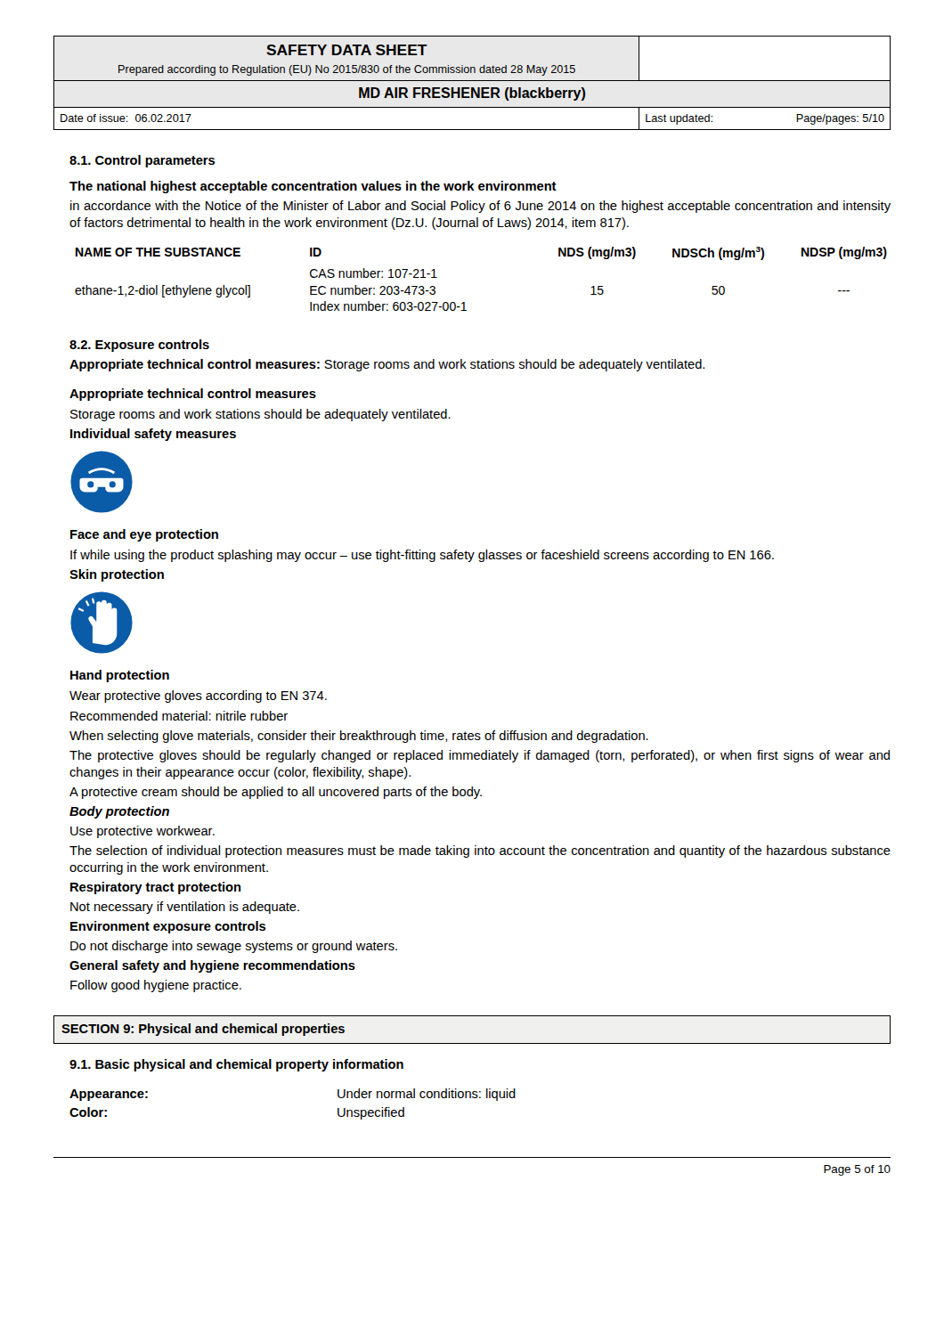| SAFETY DATA SHEET Prepared according to Regulation (EU) No 2015/830 of the Commission dated 28 May 2015 | |
| MD AIR FRESHENER (blackberry) |
| Date of issue: 06.02.2017 | / Last updated: / Page/pages: 5/10 / |
8.1. Control parameters
The national highest acceptable concentration values in the work environment
in accordance with the Notice of the Minister of Labor and Social Policy of 6 June 2014 on the highest acceptable concentration and intensity of factors detrimental to health in the work environment (Dz.U. (Journal of Laws) 2014, item 817).
| NAME OF THE SUBSTANCE | ID | NDS (mg/m3) | NDSCh (mg/m 3 ) | NDSP (mg/m3) |
| --- | --- | --- | --- | --- |
| ethane-1,2-diol [ethylene glycol] | CAS number: 107-21-1 EC number: 203-473-3 Index number: 603-027-00-1 | 15 | 50 | --- |
8.2. Exposure controls
Appropriate technical control measures: Storage rooms and work stations should be adequately ventilated.
Appropriate technical control measures
Storage rooms and work stations should be adequately ventilated.
Individual safety measures
Face and eye protection
If while using the product splashing may occur – use tight-fitting safety glasses or faceshield screens according to EN 166.
Skin protection
Hand protection
Wear protective gloves according to EN 374.
Recommended material: nitrile rubber
When selecting glove materials, consider their breakthrough time, rates of diffusion and degradation.
The protective gloves should be regularly changed or replaced immediately if damaged (torn, perforated), or when first signs of wear and changes in their appearance occur (color, flexibility, shape).
A protective cream should be applied to all uncovered parts of the body.
Body protection
Use protective workwear.
The selection of individual protection measures must be made taking into account the concentration and quantity of the hazardous substance occurring in the work environment.
Respiratory tract protection
Not necessary if ventilation is adequate.
Environment exposure controls
Do not discharge into sewage systems or ground waters.
General safety and hygiene recommendations
Follow good hygiene practice.
SECTION 9: Physical and chemical properties
9.1. Basic physical and chemical property information
Appearance:
Under normal conditions: liquid
Color:
Unspecified
Page 5 of 10